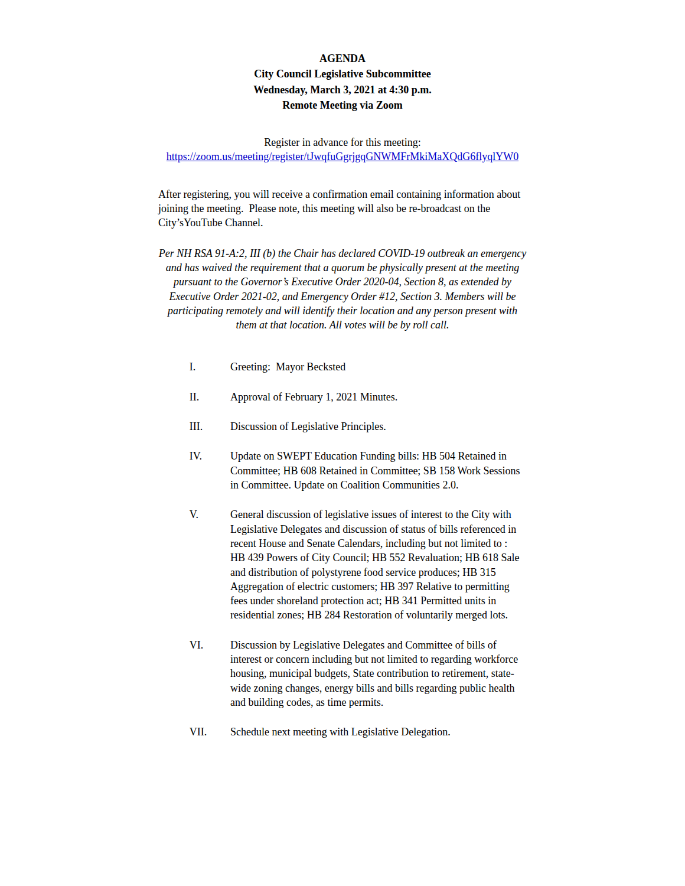AGENDA City Council Legislative Subcommittee Wednesday, March 3, 2021 at 4:30 p.m. Remote Meeting via Zoom
Register in advance for this meeting:
https://zoom.us/meeting/register/tJwqfuGgrjgqGNWMFrMkiMaXQdG6flyqlYW0
After registering, you will receive a confirmation email containing information about joining the meeting. Please note, this meeting will also be re-broadcast on the City’sYouTube Channel.
Per NH RSA 91-A:2, III (b) the Chair has declared COVID-19 outbreak an emergency and has waived the requirement that a quorum be physically present at the meeting pursuant to the Governor’s Executive Order 2020-04, Section 8, as extended by Executive Order 2021-02, and Emergency Order #12, Section 3. Members will be participating remotely and will identify their location and any person present with them at that location. All votes will be by roll call.
I. Greeting: Mayor Becksted
II. Approval of February 1, 2021 Minutes.
III. Discussion of Legislative Principles.
IV. Update on SWEPT Education Funding bills: HB 504 Retained in Committee; HB 608 Retained in Committee; SB 158 Work Sessions in Committee. Update on Coalition Communities 2.0.
V. General discussion of legislative issues of interest to the City with Legislative Delegates and discussion of status of bills referenced in recent House and Senate Calendars, including but not limited to :
HB 439 Powers of City Council; HB 552 Revaluation; HB 618 Sale and distribution of polystyrene food service produces; HB 315 Aggregation of electric customers; HB 397 Relative to permitting fees under shoreland protection act; HB 341 Permitted units in residential zones; HB 284 Restoration of voluntarily merged lots.
VI. Discussion by Legislative Delegates and Committee of bills of interest or concern including but not limited to regarding workforce housing, municipal budgets, State contribution to retirement, state-wide zoning changes, energy bills and bills regarding public health and building codes, as time permits.
VII. Schedule next meeting with Legislative Delegation.